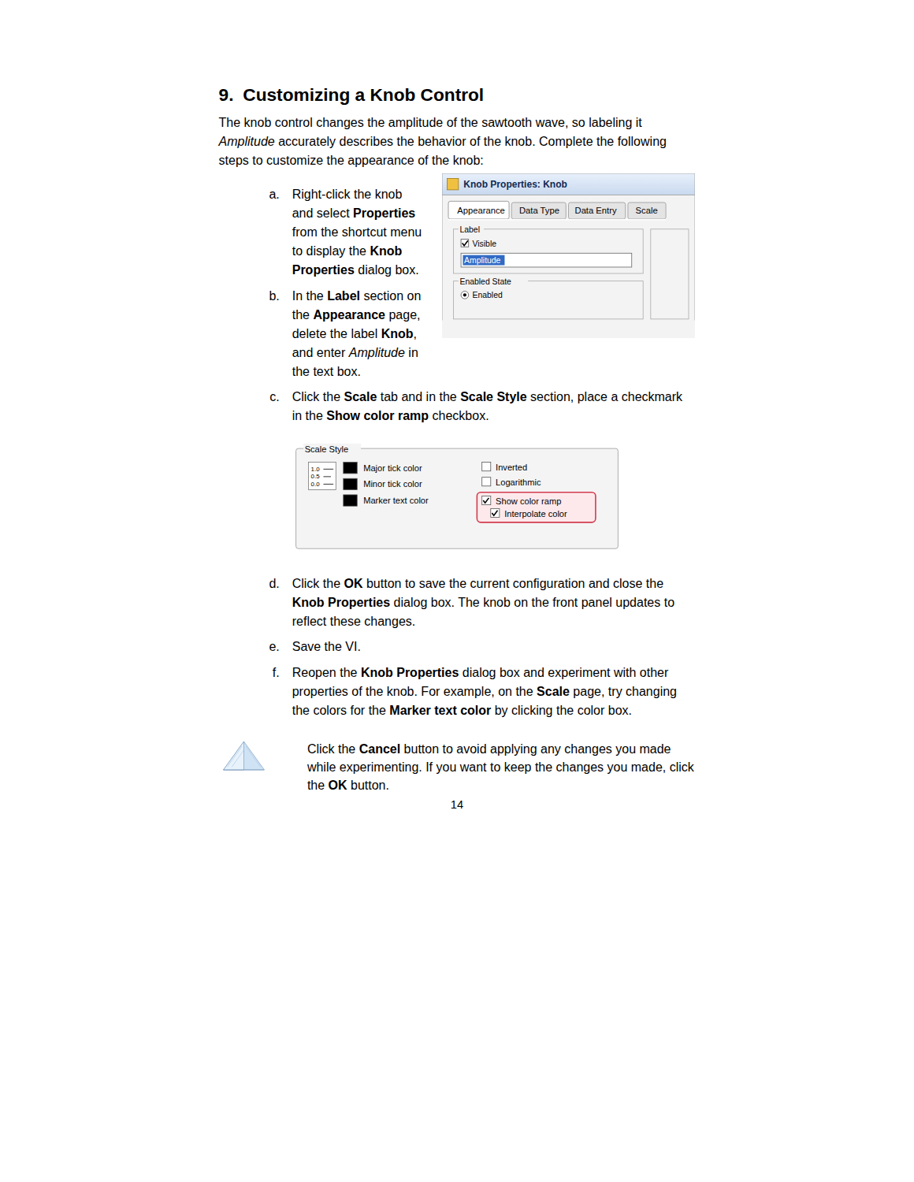9. Customizing a Knob Control
The knob control changes the amplitude of the sawtooth wave, so labeling it Amplitude accurately describes the behavior of the knob. Complete the following steps to customize the appearance of the knob:
Right-click the knob and select Properties from the shortcut menu to display the Knob Properties dialog box.
In the Label section on the Appearance page, delete the label Knob, and enter Amplitude in the text box.
Click the Scale tab and in the Scale Style section, place a checkmark in the Show color ramp checkbox.
Click the OK button to save the current configuration and close the Knob Properties dialog box. The knob on the front panel updates to reflect these changes.
Save the VI.
Reopen the Knob Properties dialog box and experiment with other properties of the knob. For example, on the Scale page, try changing the colors for the Marker text color by clicking the color box.
Click the Cancel button to avoid applying any changes you made while experimenting. If you want to keep the changes you made, click the OK button.
14